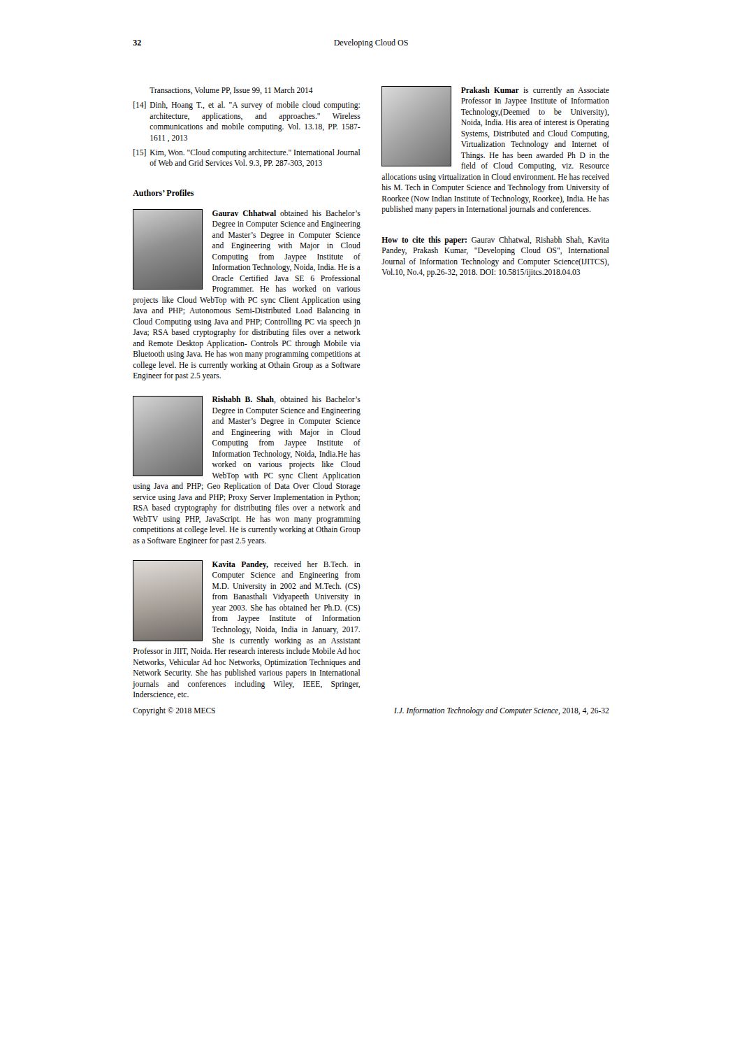32
Developing Cloud OS
Transactions, Volume PP, Issue 99, 11 March 2014
[14] Dinh, Hoang T., et al. "A survey of mobile cloud computing: architecture, applications, and approaches." Wireless communications and mobile computing. Vol. 13.18, PP. 1587-1611 , 2013
[15] Kim, Won. "Cloud computing architecture." International Journal of Web and Grid Services Vol. 9.3, PP. 287-303, 2013
Authors’ Profiles
Gaurav Chhatwal obtained his Bachelor’s Degree in Computer Science and Engineering and Master’s Degree in Computer Science and Engineering with Major in Cloud Computing from Jaypee Institute of Information Technology, Noida, India. He is a Oracle Certified Java SE 6 Professional Programmer. He has worked on various projects like Cloud WebTop with PC sync Client Application using Java and PHP; Autonomous Semi-Distributed Load Balancing in Cloud Computing using Java and PHP; Controlling PC via speech jn Java; RSA based cryptography for distributing files over a network and Remote Desktop Application- Controls PC through Mobile via Bluetooth using Java. He has won many programming competitions at college level. He is currently working at Othain Group as a Software Engineer for past 2.5 years.
Rishabh B. Shah, obtained his Bachelor’s Degree in Computer Science and Engineering and Master’s Degree in Computer Science and Engineering with Major in Cloud Computing from Jaypee Institute of Information Technology, Noida, India.He has worked on various projects like Cloud WebTop with PC sync Client Application using Java and PHP; Geo Replication of Data Over Cloud Storage service using Java and PHP; Proxy Server Implementation in Python; RSA based cryptography for distributing files over a network and WebTV using PHP, JavaScript. He has won many programming competitions at college level. He is currently working at Othain Group as a Software Engineer for past 2.5 years.
Kavita Pandey, received her B.Tech. in Computer Science and Engineering from M.D. University in 2002 and M.Tech. (CS) from Banasthali Vidyapeeth University in year 2003. She has obtained her Ph.D. (CS) from Jaypee Institute of Information Technology, Noida, India in January, 2017. She is currently working as an Assistant Professor in JIIT, Noida. Her research interests include Mobile Ad hoc Networks, Vehicular Ad hoc Networks, Optimization Techniques and Network Security. She has published various papers in International journals and conferences including Wiley, IEEE, Springer, Inderscience, etc.
Prakash Kumar is currently an Associate Professor in Jaypee Institute of Information Technology,(Deemed to be University), Noida, India. His area of interest is Operating Systems, Distributed and Cloud Computing, Virtualization Technology and Internet of Things. He has been awarded Ph D in the field of Cloud Computing, viz. Resource allocations using virtualization in Cloud environment. He has received his M. Tech in Computer Science and Technology from University of Roorkee (Now Indian Institute of Technology, Roorkee), India. He has published many papers in International journals and conferences.
How to cite this paper: Gaurav Chhatwal, Rishabh Shah, Kavita Pandey, Prakash Kumar, "Developing Cloud OS", International Journal of Information Technology and Computer Science(IJITCS), Vol.10, No.4, pp.26-32, 2018. DOI: 10.5815/ijitcs.2018.04.03
Copyright © 2018 MECS
I.J. Information Technology and Computer Science, 2018, 4, 26-32